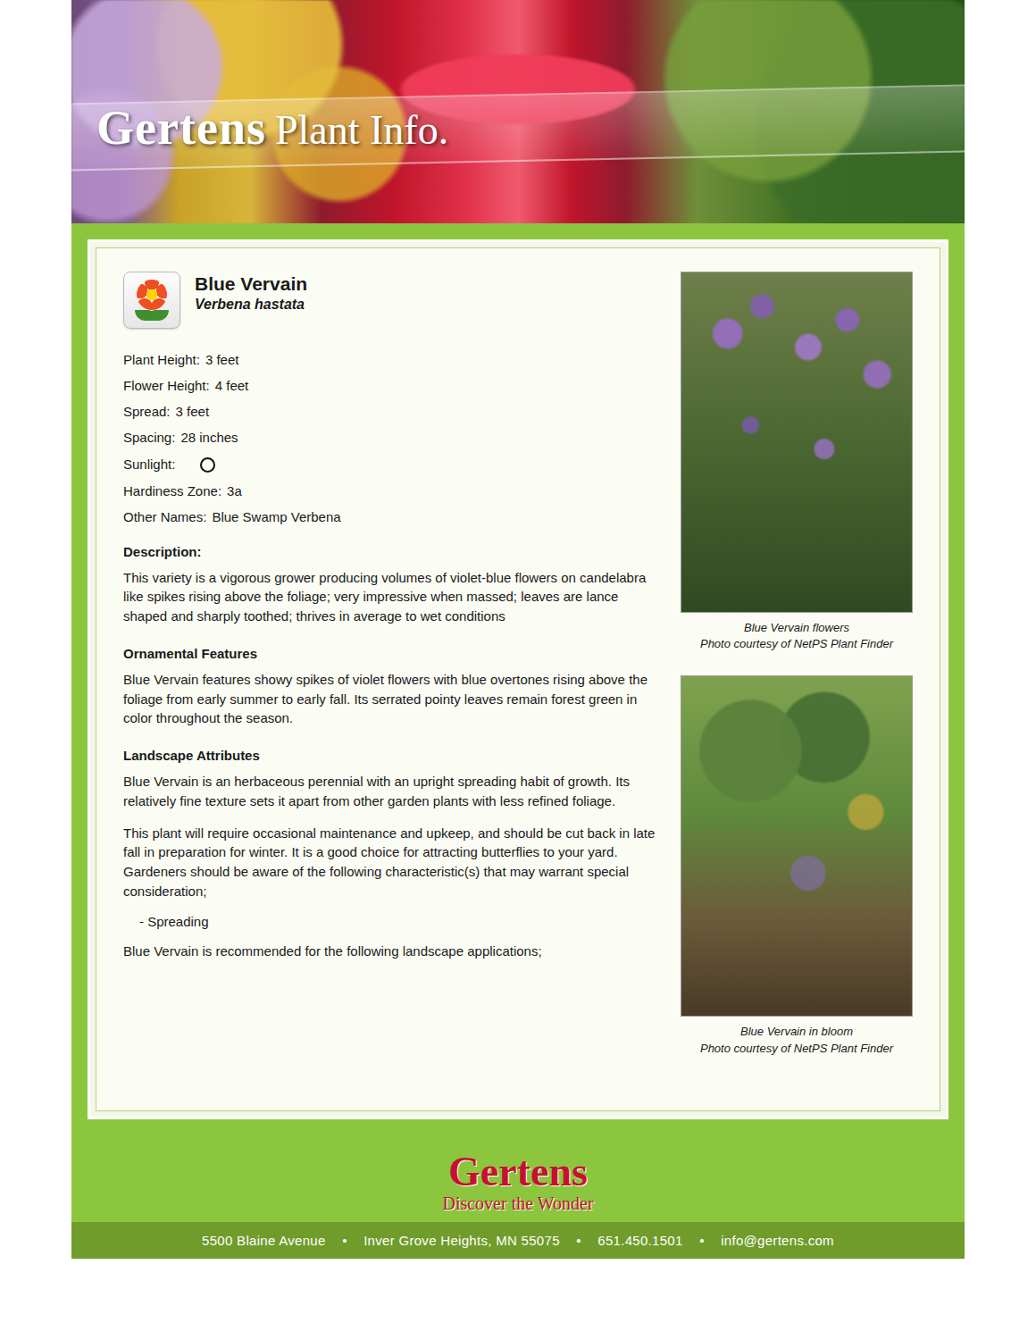Gertens Plant Info.
Blue Vervain
Verbena hastata
Plant Height:
3 feet
Flower Height:
4 feet
Spread:
3 feet
Spacing:
28 inches
Sunlight:
Hardiness Zone:
3a
Other Names:
Blue Swamp Verbena
Description:
This variety is a vigorous grower producing volumes of violet-blue flowers on candelabra like spikes rising above the foliage; very impressive when massed; leaves are lance shaped and sharply toothed; thrives in average to wet conditions
Ornamental Features
Blue Vervain features showy spikes of violet flowers with blue overtones rising above the foliage from early summer to early fall. Its serrated pointy leaves remain forest green in color throughout the season.
Landscape Attributes
Blue Vervain is an herbaceous perennial with an upright spreading habit of growth. Its relatively fine texture sets it apart from other garden plants with less refined foliage.
This plant will require occasional maintenance and upkeep, and should be cut back in late fall in preparation for winter. It is a good choice for attracting butterflies to your yard. Gardeners should be aware of the following characteristic(s) that may warrant special consideration;
Spreading
Blue Vervain is recommended for the following landscape applications;
Blue Vervain flowers
Photo courtesy of NetPS Plant Finder
Blue Vervain in bloom
Photo courtesy of NetPS Plant Finder
GertensDiscover the Wonder
5500 Blaine Avenue • Inver Grove Heights, MN 55075 • 651.450.1501 • info@gertens.com